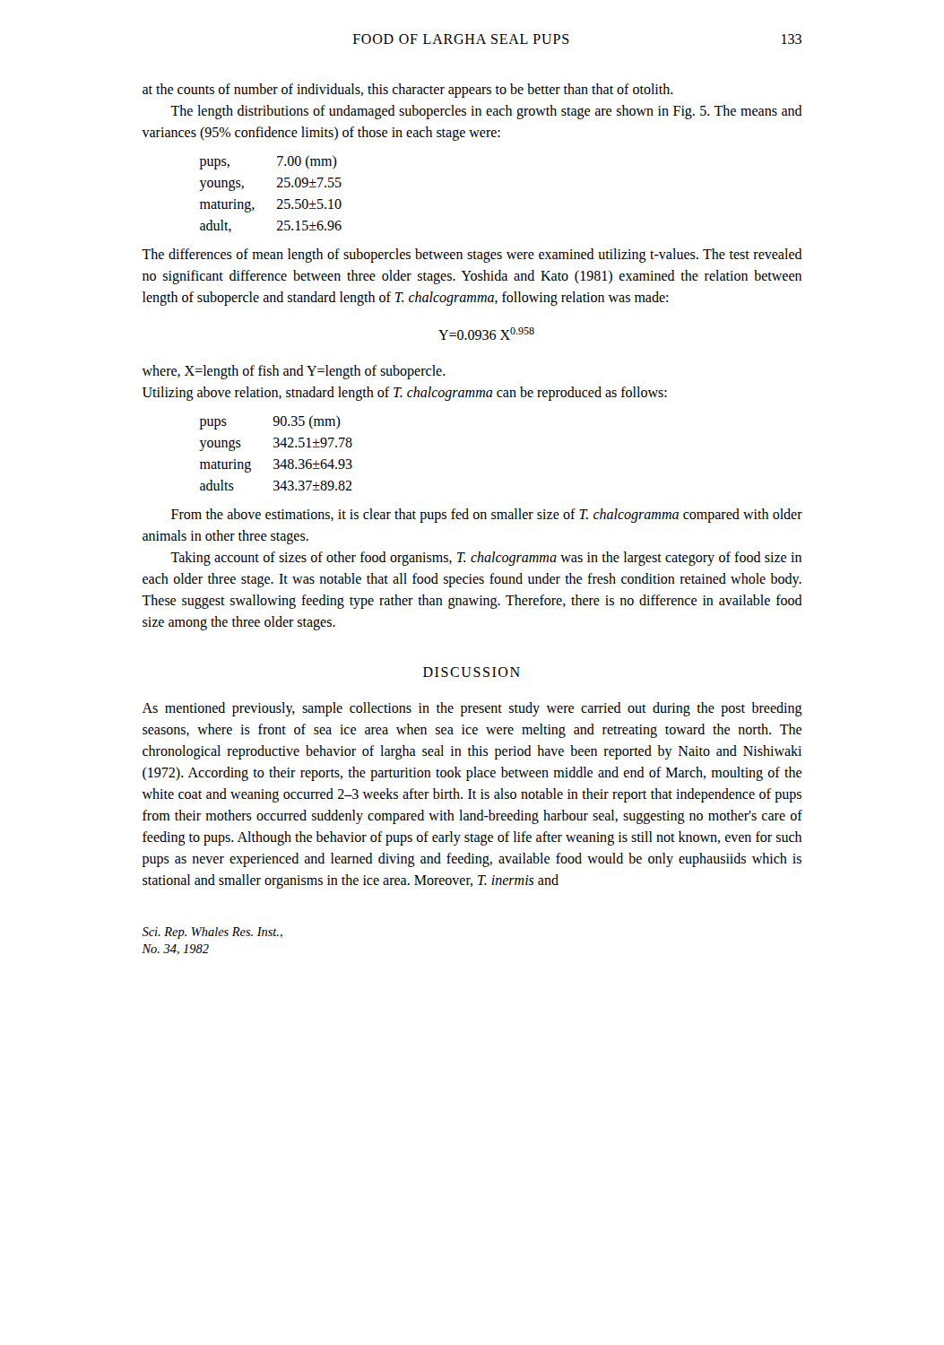FOOD OF LARGHA SEAL PUPS 133
at the counts of number of individuals, this character appears to be better than that of otolith.
The length distributions of undamaged subopercles in each growth stage are shown in Fig. 5. The means and variances (95% confidence limits) of those in each stage were:
| pups, | 7.00 (mm) |
| youngs, | 25.09±7.55 |
| maturing, | 25.50±5.10 |
| adult, | 25.15±6.96 |
The differences of mean length of subopercles between stages were examined utilizing t-values. The test revealed no significant difference between three older stages. Yoshida and Kato (1981) examined the relation between length of subopercle and standard length of T. chalcogramma, following relation was made:
Y=0.0936 X0.958
where, X=length of fish and Y=length of subopercle.
Utilizing above relation, stnadard length of T. chalcogramma can be reproduced as follows:
| pups | 90.35 (mm) |
| youngs | 342.51±97.78 |
| maturing | 348.36±64.93 |
| adults | 343.37±89.82 |
From the above estimations, it is clear that pups fed on smaller size of T. chalcogramma compared with older animals in other three stages.
Taking account of sizes of other food organisms, T. chalcogramma was in the largest category of food size in each older three stage. It was notable that all food species found under the fresh condition retained whole body. These suggest swallowing feeding type rather than gnawing. Therefore, there is no difference in available food size among the three older stages.
DISCUSSION
As mentioned previously, sample collections in the present study were carried out during the post breeding seasons, where is front of sea ice area when sea ice were melting and retreating toward the north. The chronological reproductive behavior of largha seal in this period have been reported by Naito and Nishiwaki (1972). According to their reports, the parturition took place between middle and end of March, moulting of the white coat and weaning occurred 2–3 weeks after birth. It is also notable in their report that independence of pups from their mothers occurred suddenly compared with land-breeding harbour seal, suggesting no mother's care of feeding to pups. Although the behavior of pups of early stage of life after weaning is still not known, even for such pups as never experienced and learned diving and feeding, available food would be only euphausiids which is stational and smaller organisms in the ice area. Moreover, T. inermis and
Sci. Rep. Whales Res. Inst.,
No. 34, 1982